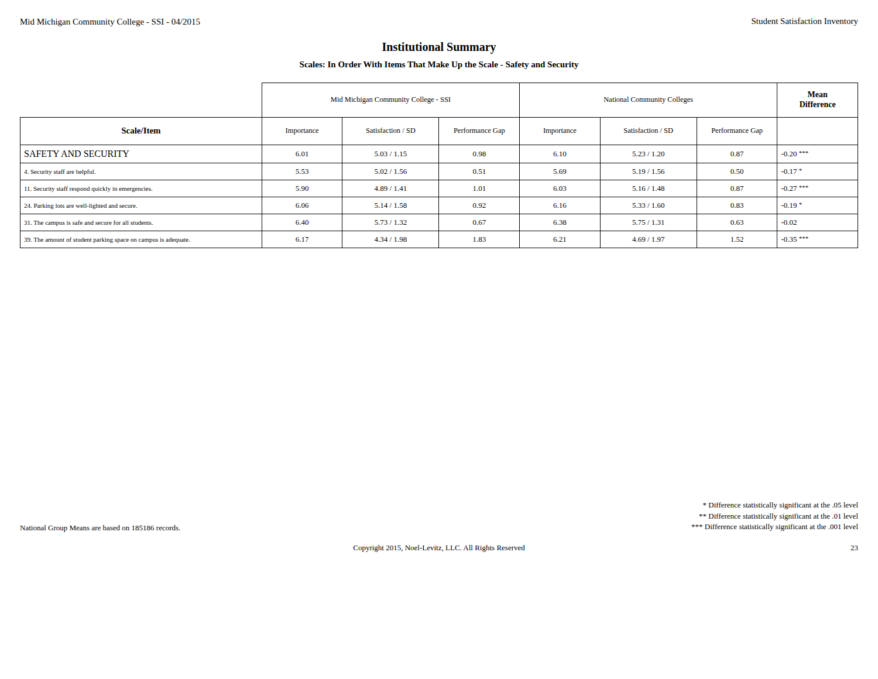Mid Michigan Community College - SSI - 04/2015
Student Satisfaction Inventory
Institutional Summary
Scales: In Order With Items That Make Up the Scale - Safety and Security
| | Mid Michigan Community College - SSI | National Community Colleges | Mean Difference |
| --- | --- | --- | --- |
| Scale/Item | Importance | Satisfaction / SD | Performance Gap | Importance | Satisfaction / SD | Performance Gap | |
| SAFETY AND SECURITY | 6.01 | 5.03 / 1.15 | 0.98 | 6.10 | 5.23 / 1.20 | 0.87 | -0.20 *** |
| 4. Security staff are helpful. | 5.53 | 5.02 / 1.56 | 0.51 | 5.69 | 5.19 / 1.56 | 0.50 | -0.17 * |
| 11. Security staff respond quickly in emergencies. | 5.90 | 4.89 / 1.41 | 1.01 | 6.03 | 5.16 / 1.48 | 0.87 | -0.27 *** |
| 24. Parking lots are well-lighted and secure. | 6.06 | 5.14 / 1.58 | 0.92 | 6.16 | 5.33 / 1.60 | 0.83 | -0.19 * |
| 31. The campus is safe and secure for all students. | 6.40 | 5.73 / 1.32 | 0.67 | 6.38 | 5.75 / 1.31 | 0.63 | -0.02 |
| 39. The amount of student parking space on campus is adequate. | 6.17 | 4.34 / 1.98 | 1.83 | 6.21 | 4.69 / 1.97 | 1.52 | -0.35 *** |
National Group Means are based on 185186 records.
* Difference statistically significant at the .05 level
** Difference statistically significant at the .01 level
*** Difference statistically significant at the .001 level
Copyright 2015, Noel-Levitz, LLC. All Rights Reserved 23